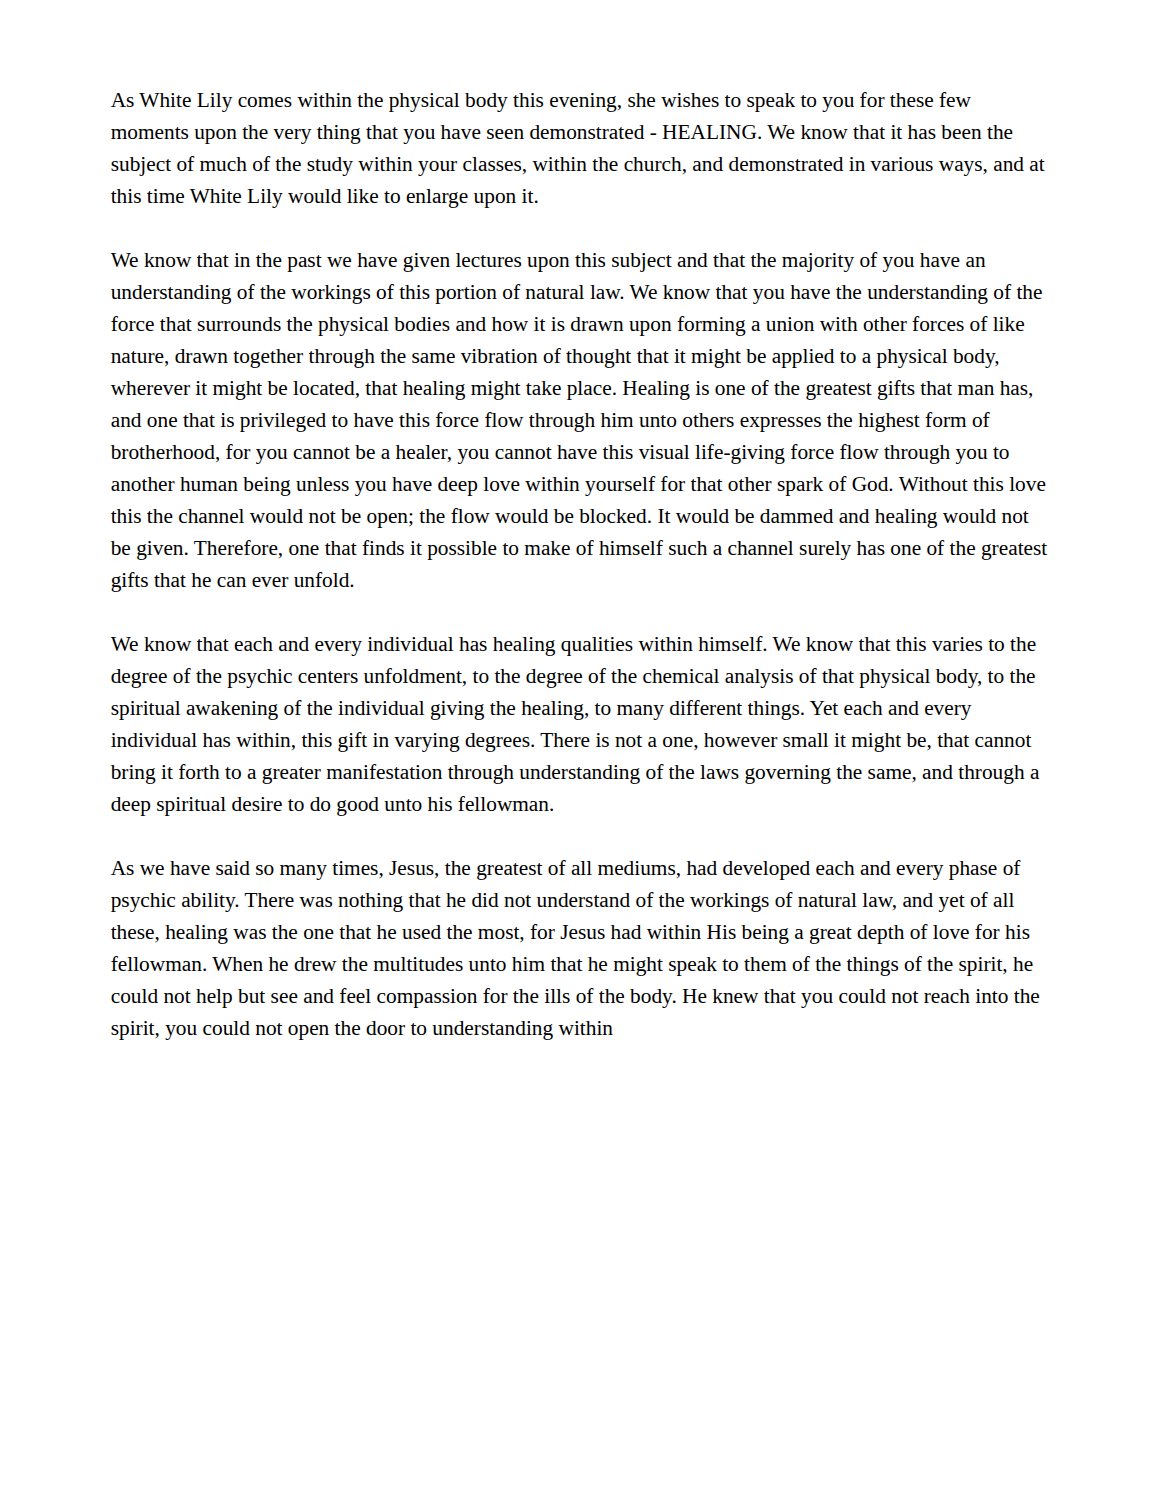As White Lily comes within the physical body this evening, she wishes to speak to you for these few moments upon the very thing that you have seen demonstrated - HEALING. We know that it has been the subject of much of the study within your classes, within the church, and demonstrated in various ways, and at this time White Lily would like to enlarge upon it.
We know that in the past we have given lectures upon this subject and that the majority of you have an understanding of the workings of this portion of natural law. We know that you have the understanding of the force that surrounds the physical bodies and how it is drawn upon forming a union with other forces of like nature, drawn together through the same vibration of thought that it might be applied to a physical body, wherever it might be located, that healing might take place. Healing is one of the greatest gifts that man has, and one that is privileged to have this force flow through him unto others expresses the highest form of brotherhood, for you cannot be a healer, you cannot have this visual life-giving force flow through you to another human being unless you have deep love within yourself for that other spark of God. Without this love this the channel would not be open; the flow would be blocked. It would be dammed and healing would not be given. Therefore, one that finds it possible to make of himself such a channel surely has one of the greatest gifts that he can ever unfold.
We know that each and every individual has healing qualities within himself. We know that this varies to the degree of the psychic centers unfoldment, to the degree of the chemical analysis of that physical body, to the spiritual awakening of the individual giving the healing, to many different things. Yet each and every individual has within, this gift in varying degrees. There is not a one, however small it might be, that cannot bring it forth to a greater manifestation through understanding of the laws governing the same, and through a deep spiritual desire to do good unto his fellowman.
As we have said so many times, Jesus, the greatest of all mediums, had developed each and every phase of psychic ability. There was nothing that he did not understand of the workings of natural law, and yet of all these, healing was the one that he used the most, for Jesus had within His being a great depth of love for his fellowman. When he drew the multitudes unto him that he might speak to them of the things of the spirit, he could not help but see and feel compassion for the ills of the body. He knew that you could not reach into the spirit, you could not open the door to understanding within